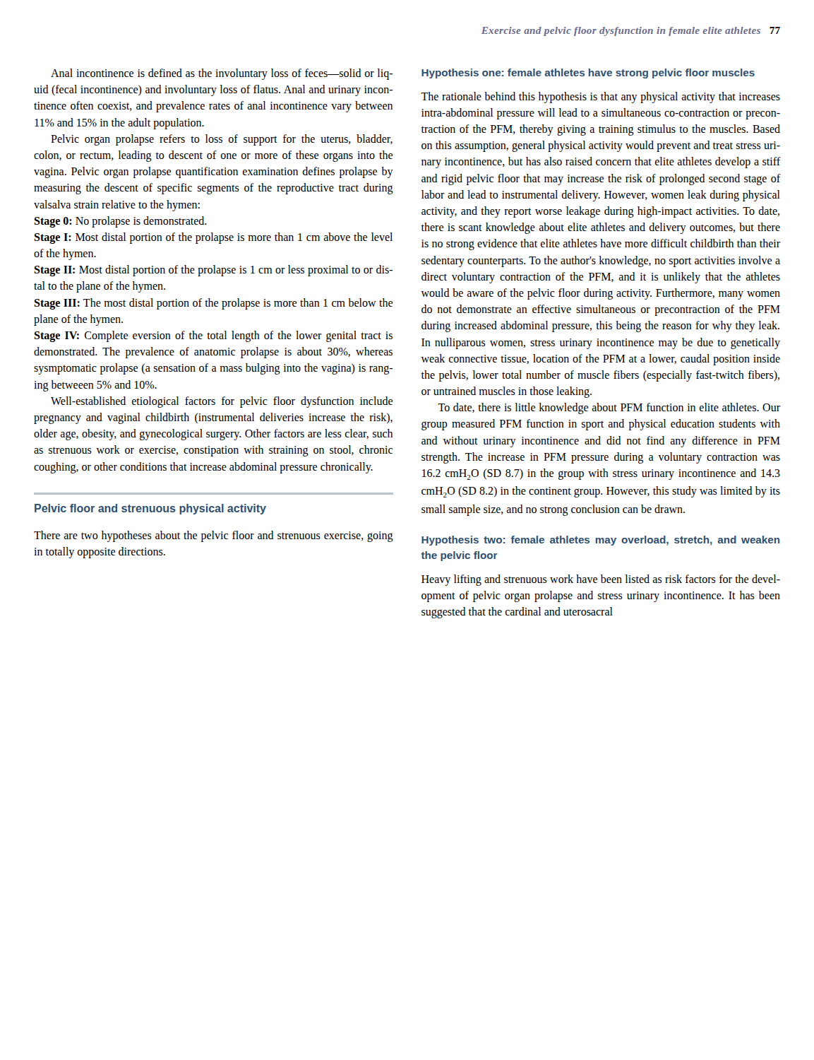Exercise and pelvic floor dysfunction in female elite athletes 77
Anal incontinence is defined as the involuntary loss of feces—solid or liquid (fecal incontinence) and involuntary loss of flatus. Anal and urinary incontinence often coexist, and prevalence rates of anal incontinence vary between 11% and 15% in the adult population.
Pelvic organ prolapse refers to loss of support for the uterus, bladder, colon, or rectum, leading to descent of one or more of these organs into the vagina. Pelvic organ prolapse quantification examination defines prolapse by measuring the descent of specific segments of the reproductive tract during valsalva strain relative to the hymen:
Stage 0: No prolapse is demonstrated.
Stage I: Most distal portion of the prolapse is more than 1 cm above the level of the hymen.
Stage II: Most distal portion of the prolapse is 1 cm or less proximal to or distal to the plane of the hymen.
Stage III: The most distal portion of the prolapse is more than 1 cm below the plane of the hymen.
Stage IV: Complete eversion of the total length of the lower genital tract is demonstrated. The prevalence of anatomic prolapse is about 30%, whereas sysmptomatic prolapse (a sensation of a mass bulging into the vagina) is ranging betweeen 5% and 10%.
Well-established etiological factors for pelvic floor dysfunction include pregnancy and vaginal childbirth (instrumental deliveries increase the risk), older age, obesity, and gynecological surgery. Other factors are less clear, such as strenuous work or exercise, constipation with straining on stool, chronic coughing, or other conditions that increase abdominal pressure chronically.
Pelvic floor and strenuous physical activity
There are two hypotheses about the pelvic floor and strenuous exercise, going in totally opposite directions.
Hypothesis one: female athletes have strong pelvic floor muscles
The rationale behind this hypothesis is that any physical activity that increases intra-abdominal pressure will lead to a simultaneous co-contraction or precontraction of the PFM, thereby giving a training stimulus to the muscles. Based on this assumption, general physical activity would prevent and treat stress urinary incontinence, but has also raised concern that elite athletes develop a stiff and rigid pelvic floor that may increase the risk of prolonged second stage of labor and lead to instrumental delivery. However, women leak during physical activity, and they report worse leakage during high-impact activities. To date, there is scant knowledge about elite athletes and delivery outcomes, but there is no strong evidence that elite athletes have more difficult childbirth than their sedentary counterparts. To the author's knowledge, no sport activities involve a direct voluntary contraction of the PFM, and it is unlikely that the athletes would be aware of the pelvic floor during activity. Furthermore, many women do not demonstrate an effective simultaneous or precontraction of the PFM during increased abdominal pressure, this being the reason for why they leak. In nulliparous women, stress urinary incontinence may be due to genetically weak connective tissue, location of the PFM at a lower, caudal position inside the pelvis, lower total number of muscle fibers (especially fast-twitch fibers), or untrained muscles in those leaking.
To date, there is little knowledge about PFM function in elite athletes. Our group measured PFM function in sport and physical education students with and without urinary incontinence and did not find any difference in PFM strength. The increase in PFM pressure during a voluntary contraction was 16.2 cmH2O (SD 8.7) in the group with stress urinary incontinence and 14.3 cmH2O (SD 8.2) in the continent group. However, this study was limited by its small sample size, and no strong conclusion can be drawn.
Hypothesis two: female athletes may overload, stretch, and weaken the pelvic floor
Heavy lifting and strenuous work have been listed as risk factors for the development of pelvic organ prolapse and stress urinary incontinence. It has been suggested that the cardinal and uterosacral